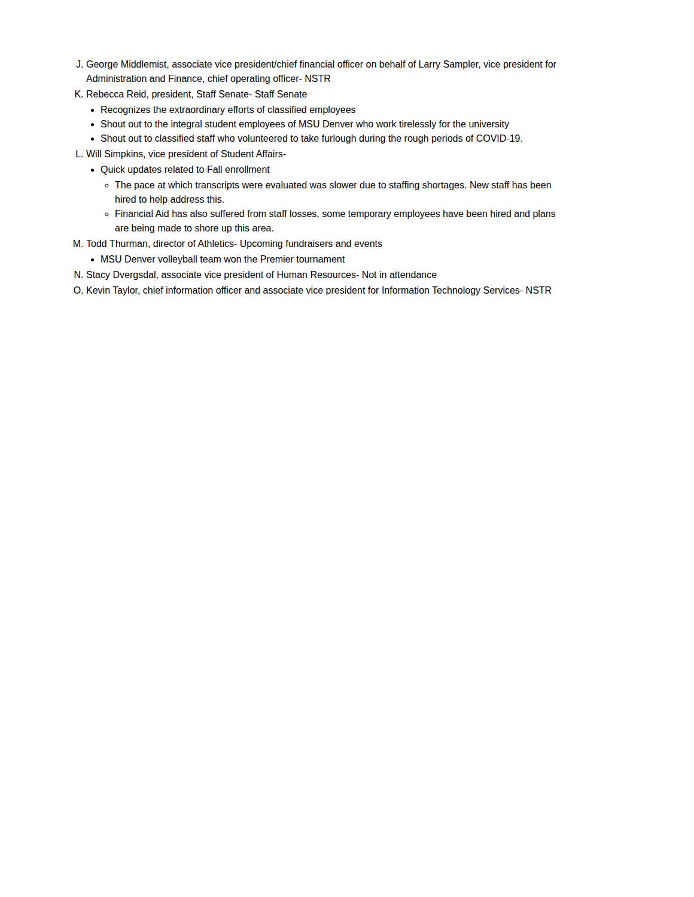George Middlemist, associate vice president/chief financial officer on behalf of Larry Sampler, vice president for Administration and Finance, chief operating officer- NSTR
Rebecca Reid, president, Staff Senate- Staff Senate
Recognizes the extraordinary efforts of classified employees
Shout out to the integral student employees of MSU Denver who work tirelessly for the university
Shout out to classified staff who volunteered to take furlough during the rough periods of COVID-19.
Will Simpkins, vice president of Student Affairs-
Quick updates related to Fall enrollment
The pace at which transcripts were evaluated was slower due to staffing shortages. New staff has been hired to help address this.
Financial Aid has also suffered from staff losses, some temporary employees have been hired and plans are being made to shore up this area.
Todd Thurman, director of Athletics- Upcoming fundraisers and events
MSU Denver volleyball team won the Premier tournament
Stacy Dvergsdal, associate vice president of Human Resources- Not in attendance
Kevin Taylor, chief information officer and associate vice president for Information Technology Services- NSTR